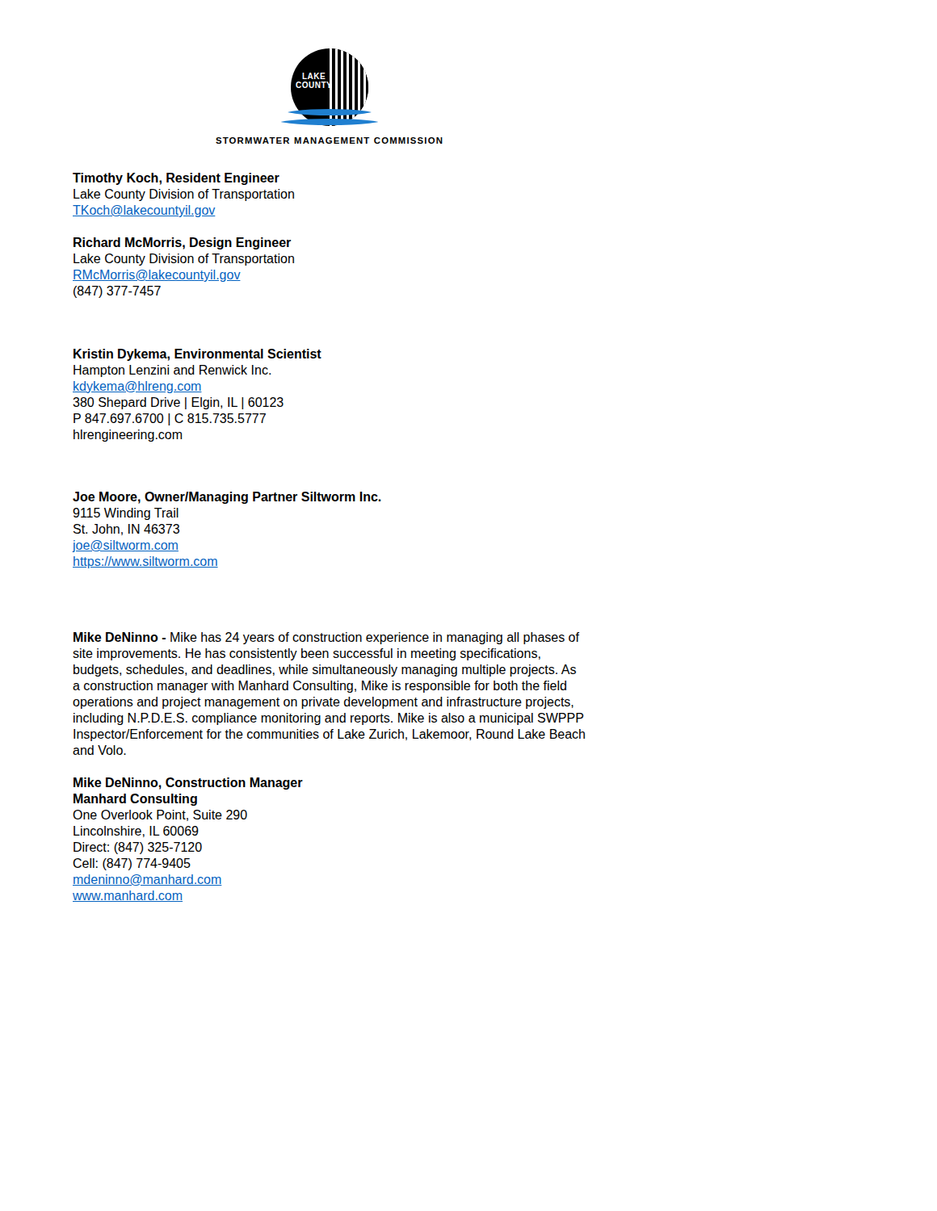LAKE
COUNTY
STORMWATER MANAGEMENT COMMISSION
Timothy Koch, Resident Engineer
Lake County Division of Transportation
TKoch@lakecountyil.gov
Richard McMorris, Design Engineer
Lake County Division of Transportation
RMcMorris@lakecountyil.gov
(847) 377-7457
Kristin Dykema, Environmental Scientist
Hampton Lenzini and Renwick Inc.
kdykema@hlreng.com
380 Shepard Drive | Elgin, IL | 60123
P 847.697.6700 | C 815.735.5777
hlrengineering.com
Joe Moore, Owner/Managing Partner Siltworm Inc.
9115 Winding Trail
St. John, IN 46373
joe@siltworm.com
https://www.siltworm.com
Mike DeNinno - Mike has 24 years of construction experience in managing all phases of site improvements. He has consistently been successful in meeting specifications, budgets, schedules, and deadlines, while simultaneously managing multiple projects. As a construction manager with Manhard Consulting, Mike is responsible for both the field operations and project management on private development and infrastructure projects, including N.P.D.E.S. compliance monitoring and reports. Mike is also a municipal SWPPP Inspector/Enforcement for the communities of Lake Zurich, Lakemoor, Round Lake Beach and Volo.
Mike DeNinno, Construction Manager
Manhard Consulting
One Overlook Point, Suite 290
Lincolnshire, IL 60069
Direct: (847) 325-7120
Cell: (847) 774-9405
mdeninno@manhard.com
www.manhard.com